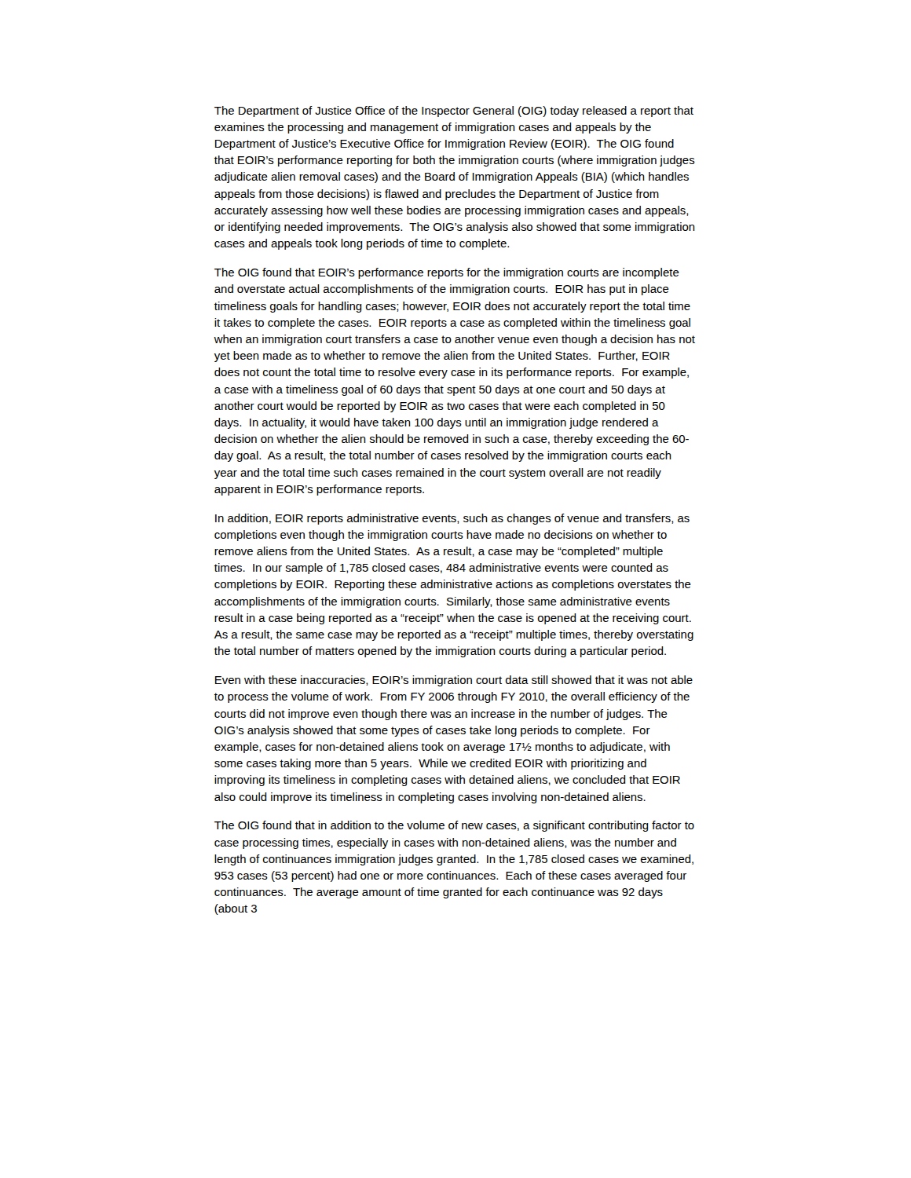The Department of Justice Office of the Inspector General (OIG) today released a report that examines the processing and management of immigration cases and appeals by the Department of Justice’s Executive Office for Immigration Review (EOIR). The OIG found that EOIR’s performance reporting for both the immigration courts (where immigration judges adjudicate alien removal cases) and the Board of Immigration Appeals (BIA) (which handles appeals from those decisions) is flawed and precludes the Department of Justice from accurately assessing how well these bodies are processing immigration cases and appeals, or identifying needed improvements. The OIG’s analysis also showed that some immigration cases and appeals took long periods of time to complete.
The OIG found that EOIR’s performance reports for the immigration courts are incomplete and overstate actual accomplishments of the immigration courts. EOIR has put in place timeliness goals for handling cases; however, EOIR does not accurately report the total time it takes to complete the cases. EOIR reports a case as completed within the timeliness goal when an immigration court transfers a case to another venue even though a decision has not yet been made as to whether to remove the alien from the United States. Further, EOIR does not count the total time to resolve every case in its performance reports. For example, a case with a timeliness goal of 60 days that spent 50 days at one court and 50 days at another court would be reported by EOIR as two cases that were each completed in 50 days. In actuality, it would have taken 100 days until an immigration judge rendered a decision on whether the alien should be removed in such a case, thereby exceeding the 60-day goal. As a result, the total number of cases resolved by the immigration courts each year and the total time such cases remained in the court system overall are not readily apparent in EOIR’s performance reports.
In addition, EOIR reports administrative events, such as changes of venue and transfers, as completions even though the immigration courts have made no decisions on whether to remove aliens from the United States. As a result, a case may be “completed” multiple times. In our sample of 1,785 closed cases, 484 administrative events were counted as completions by EOIR. Reporting these administrative actions as completions overstates the accomplishments of the immigration courts. Similarly, those same administrative events result in a case being reported as a “receipt” when the case is opened at the receiving court. As a result, the same case may be reported as a “receipt” multiple times, thereby overstating the total number of matters opened by the immigration courts during a particular period.
Even with these inaccuracies, EOIR’s immigration court data still showed that it was not able to process the volume of work. From FY 2006 through FY 2010, the overall efficiency of the courts did not improve even though there was an increase in the number of judges. The OIG’s analysis showed that some types of cases take long periods to complete. For example, cases for non-detained aliens took on average 17½ months to adjudicate, with some cases taking more than 5 years. While we credited EOIR with prioritizing and improving its timeliness in completing cases with detained aliens, we concluded that EOIR also could improve its timeliness in completing cases involving non-detained aliens.
The OIG found that in addition to the volume of new cases, a significant contributing factor to case processing times, especially in cases with non-detained aliens, was the number and length of continuances immigration judges granted. In the 1,785 closed cases we examined, 953 cases (53 percent) had one or more continuances. Each of these cases averaged four continuances. The average amount of time granted for each continuance was 92 days (about 3